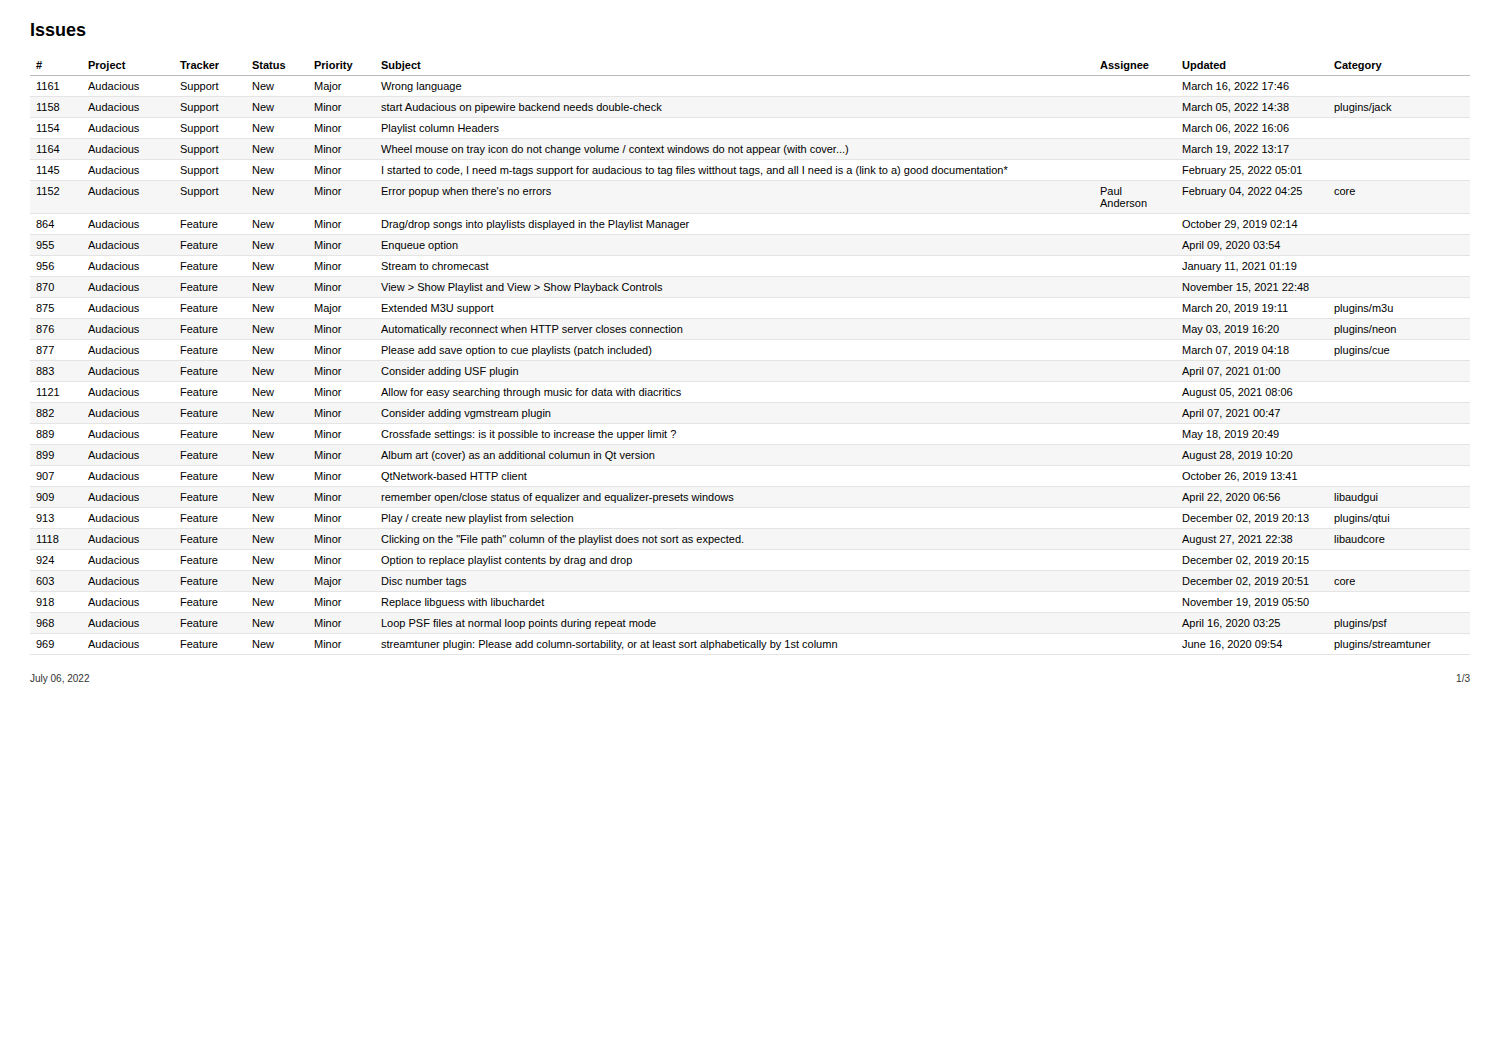Issues
| # | Project | Tracker | Status | Priority | Subject | Assignee | Updated | Category |
| --- | --- | --- | --- | --- | --- | --- | --- | --- |
| 1161 | Audacious | Support | New | Major | Wrong language | | March 16, 2022 17:46 | |
| 1158 | Audacious | Support | New | Minor | start Audacious on pipewire backend needs double-check | | March 05, 2022 14:38 | plugins/jack |
| 1154 | Audacious | Support | New | Minor | Playlist column Headers | | March 06, 2022 16:06 | |
| 1164 | Audacious | Support | New | Minor | Wheel mouse on tray icon do not change volume / context windows do not appear (with cover...) | | March 19, 2022 13:17 | |
| 1145 | Audacious | Support | New | Minor | I started to code, I need m-tags support for audacious to tag files witthout tags, and all I need is a (link to a) good documentation* | | February 25, 2022 05:01 | |
| 1152 | Audacious | Support | New | Minor | Error popup when there's no errors | Paul Anderson | February 04, 2022 04:25 | core |
| 864 | Audacious | Feature | New | Minor | Drag/drop songs into playlists displayed in the Playlist Manager | | October 29, 2019 02:14 | |
| 955 | Audacious | Feature | New | Minor | Enqueue option | | April 09, 2020 03:54 | |
| 956 | Audacious | Feature | New | Minor | Stream to chromecast | | January 11, 2021 01:19 | |
| 870 | Audacious | Feature | New | Minor | View > Show Playlist and View > Show Playback Controls | | November 15, 2021 22:48 | |
| 875 | Audacious | Feature | New | Major | Extended M3U support | | March 20, 2019 19:11 | plugins/m3u |
| 876 | Audacious | Feature | New | Minor | Automatically reconnect when HTTP server closes connection | | May 03, 2019 16:20 | plugins/neon |
| 877 | Audacious | Feature | New | Minor | Please add save option to cue playlists (patch included) | | March 07, 2019 04:18 | plugins/cue |
| 883 | Audacious | Feature | New | Minor | Consider adding USF plugin | | April 07, 2021 01:00 | |
| 1121 | Audacious | Feature | New | Minor | Allow for easy searching through music for data with diacritics | | August 05, 2021 08:06 | |
| 882 | Audacious | Feature | New | Minor | Consider adding vgmstream plugin | | April 07, 2021 00:47 | |
| 889 | Audacious | Feature | New | Minor | Crossfade settings: is it possible to increase the upper limit ? | | May 18, 2019 20:49 | |
| 899 | Audacious | Feature | New | Minor | Album art (cover) as an additional columun in Qt version | | August 28, 2019 10:20 | |
| 907 | Audacious | Feature | New | Minor | QtNetwork-based HTTP client | | October 26, 2019 13:41 | |
| 909 | Audacious | Feature | New | Minor | remember open/close status of equalizer and equalizer-presets windows | | April 22, 2020 06:56 | libaudgui |
| 913 | Audacious | Feature | New | Minor | Play / create new playlist from selection | | December 02, 2019 20:13 | plugins/qtui |
| 1118 | Audacious | Feature | New | Minor | Clicking on the "File path" column of the playlist does not sort as expected. | | August 27, 2021 22:38 | libaudcore |
| 924 | Audacious | Feature | New | Minor | Option to replace playlist contents by drag and drop | | December 02, 2019 20:15 | |
| 603 | Audacious | Feature | New | Major | Disc number tags | | December 02, 2019 20:51 | core |
| 918 | Audacious | Feature | New | Minor | Replace libguess with libuchardet | | November 19, 2019 05:50 | |
| 968 | Audacious | Feature | New | Minor | Loop PSF files at normal loop points during repeat mode | | April 16, 2020 03:25 | plugins/psf |
| 969 | Audacious | Feature | New | Minor | streamtuner plugin: Please add column-sortability, or at least sort alphabetically by 1st column | | June 16, 2020 09:54 | plugins/streamtuner |
July 06, 2022 1/3